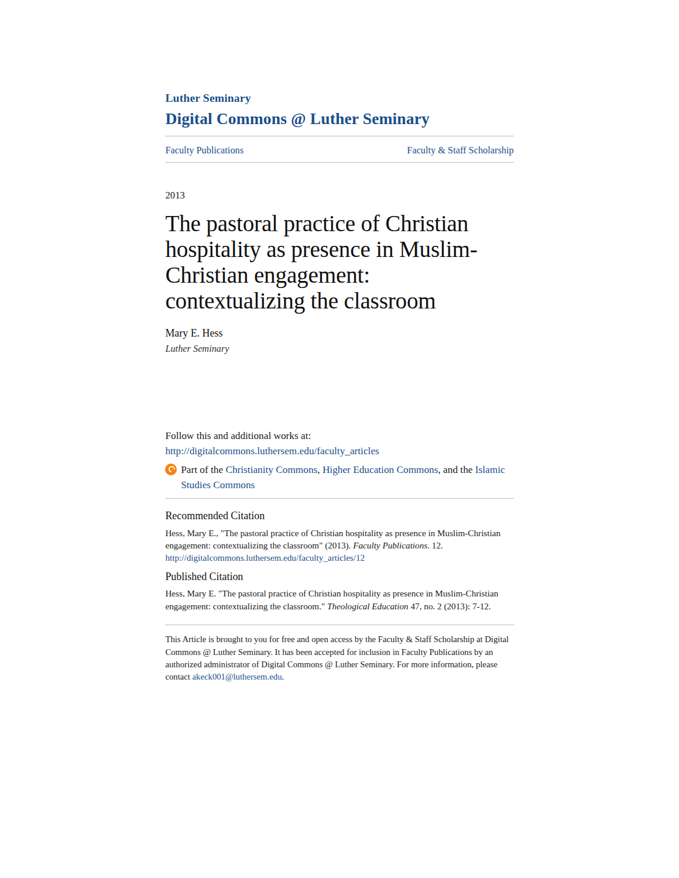Luther Seminary
Digital Commons @ Luther Seminary
Faculty Publications Faculty & Staff Scholarship
2013
The pastoral practice of Christian hospitality as presence in Muslim-Christian engagement: contextualizing the classroom
Mary E. Hess
Luther Seminary
Follow this and additional works at: http://digitalcommons.luthersem.edu/faculty_articles
Part of the Christianity Commons, Higher Education Commons, and the Islamic Studies Commons
Recommended Citation
Hess, Mary E., "The pastoral practice of Christian hospitality as presence in Muslim-Christian engagement: contextualizing the classroom" (2013). Faculty Publications. 12.
http://digitalcommons.luthersem.edu/faculty_articles/12
Published Citation
Hess, Mary E. "The pastoral practice of Christian hospitality as presence in Muslim-Christian engagement: contextualizing the classroom." Theological Education 47, no. 2 (2013): 7-12.
This Article is brought to you for free and open access by the Faculty & Staff Scholarship at Digital Commons @ Luther Seminary. It has been accepted for inclusion in Faculty Publications by an authorized administrator of Digital Commons @ Luther Seminary. For more information, please contact akeck001@luthersem.edu.